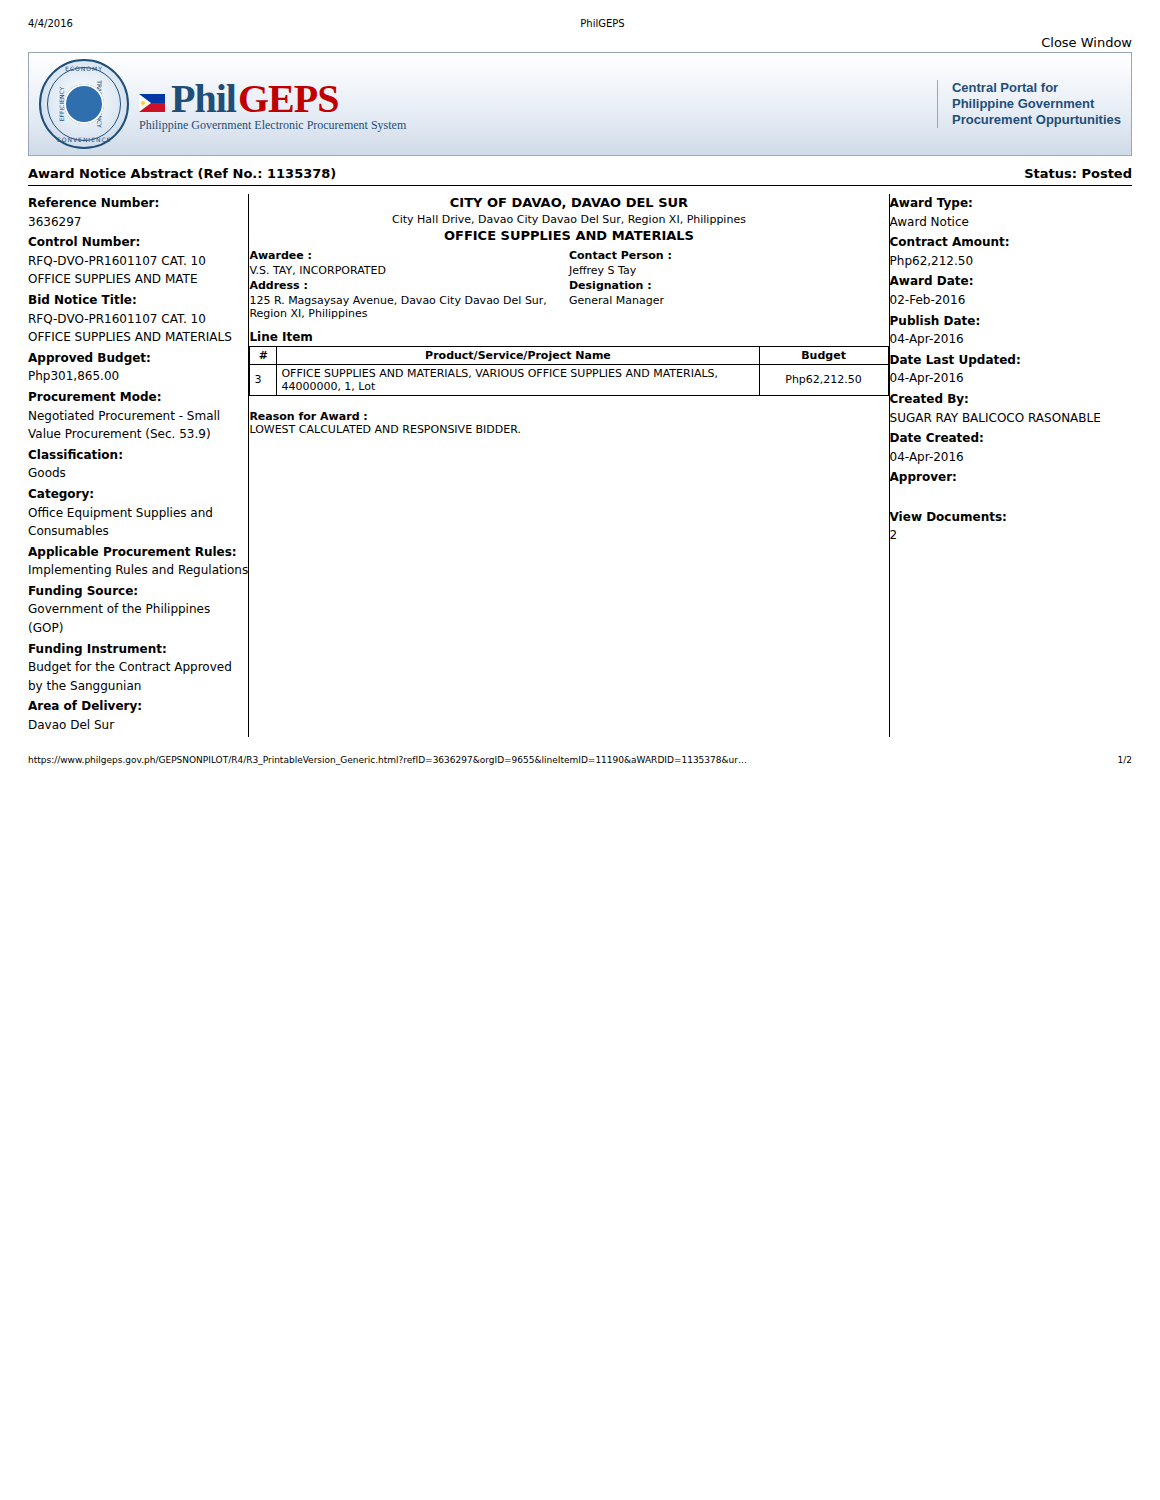4/4/2016
PhilGEPS
Close Window
ECONOMY
CONVENIENCE
EFFICIENCY
TRANSPARENCY
Phil GEPS
Philippine Government Electronic Procurement System
Central Portal for
Philippine Government
Procurement Oppurtunities
Award Notice Abstract (Ref No.: 1135378)
Status: Posted
| Reference Number: 3636297 Control Number: RFQ-DVO-PR1601107 CAT. 10 OFFICE SUPPLIES AND MATE Bid Notice Title: RFQ-DVO-PR1601107 CAT. 10 OFFICE SUPPLIES AND MATERIALS Approved Budget: Php301,865.00 Procurement Mode: Negotiated Procurement - Small Value Procurement (Sec. 53.9) Classification: Goods Category: Office Equipment Supplies and Consumables Applicable Procurement Rules: Implementing Rules and Regulations Funding Source: Government of the Philippines (GOP) Funding Instrument: Budget for the Contract Approved by the Sanggunian Area of Delivery: Davao Del Sur | CITY OF DAVAO, DAVAO DEL SUR City Hall Drive, Davao City Davao Del Sur, Region XI, Philippines OFFICE SUPPLIES AND MATERIALS / Awardee : / Contact Person : / / V.S. TAY, INCORPORATED / Jeffrey S Tay / / Address : / Designation : / / 125 R. Magsaysay Avenue, Davao City Davao Del Sur, Region XI, Philippines / General Manager / Line Item / # / Product/Service/Project Name / Budget / / --- / --- / --- / / 3 / OFFICE SUPPLIES AND MATERIALS, VARIOUS OFFICE SUPPLIES AND MATERIALS, 44000000, 1, Lot / Php62,212.50 / Reason for Award : LOWEST CALCULATED AND RESPONSIVE BIDDER. | Award Type: Award Notice Contract Amount: Php62,212.50 Award Date: 02-Feb-2016 Publish Date: 04-Apr-2016 Date Last Updated: 04-Apr-2016 Created By: SUGAR RAY BALICOCO RASONABLE Date Created: 04-Apr-2016 Approver: View Documents: 2 |
https://www.philgeps.gov.ph/GEPSNONPILOT/R4/R3_PrintableVersion_Generic.html?refID=3636297&orgID=9655&lineItemID=11190&aWARDID=1135378&ur…
1/2